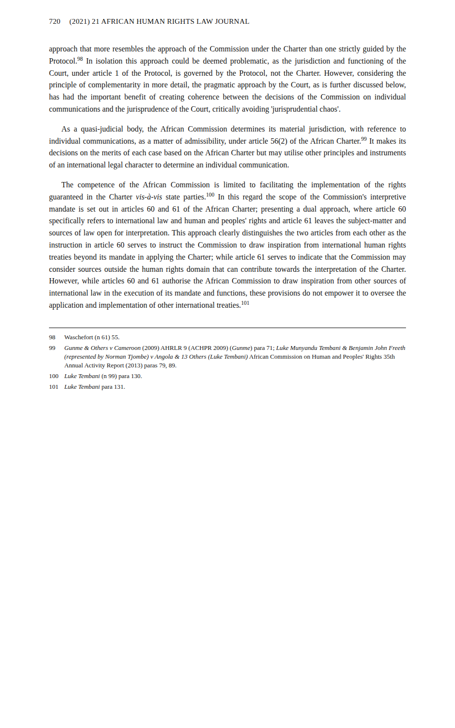720(2021) 21 AFRICAN HUMAN RIGHTS LAW JOURNAL
approach that more resembles the approach of the Commission under the Charter than one strictly guided by the Protocol.98 In isolation this approach could be deemed problematic, as the jurisdiction and functioning of the Court, under article 1 of the Protocol, is governed by the Protocol, not the Charter. However, considering the principle of complementarity in more detail, the pragmatic approach by the Court, as is further discussed below, has had the important benefit of creating coherence between the decisions of the Commission on individual communications and the jurisprudence of the Court, critically avoiding 'jurisprudential chaos'.
As a quasi-judicial body, the African Commission determines its material jurisdiction, with reference to individual communications, as a matter of admissibility, under article 56(2) of the African Charter.99 It makes its decisions on the merits of each case based on the African Charter but may utilise other principles and instruments of an international legal character to determine an individual communication.
The competence of the African Commission is limited to facilitating the implementation of the rights guaranteed in the Charter vis-à-vis state parties.100 In this regard the scope of the Commission's interpretive mandate is set out in articles 60 and 61 of the African Charter; presenting a dual approach, where article 60 specifically refers to international law and human and peoples' rights and article 61 leaves the subject-matter and sources of law open for interpretation. This approach clearly distinguishes the two articles from each other as the instruction in article 60 serves to instruct the Commission to draw inspiration from international human rights treaties beyond its mandate in applying the Charter; while article 61 serves to indicate that the Commission may consider sources outside the human rights domain that can contribute towards the interpretation of the Charter. However, while articles 60 and 61 authorise the African Commission to draw inspiration from other sources of international law in the execution of its mandate and functions, these provisions do not empower it to oversee the application and implementation of other international treaties.101
98 Waschefort (n 61) 55.
99 Gunme & Others v Cameroon (2009) AHRLR 9 (ACHPR 2009) (Gunme) para 71; Luke Munyandu Tembani & Benjamin John Freeth (represented by Norman Tjombe) v Angola & 13 Others (Luke Tembani) African Commission on Human and Peoples' Rights 35th Annual Activity Report (2013) paras 79, 89.
100 Luke Tembani (n 99) para 130.
101 Luke Tembani para 131.